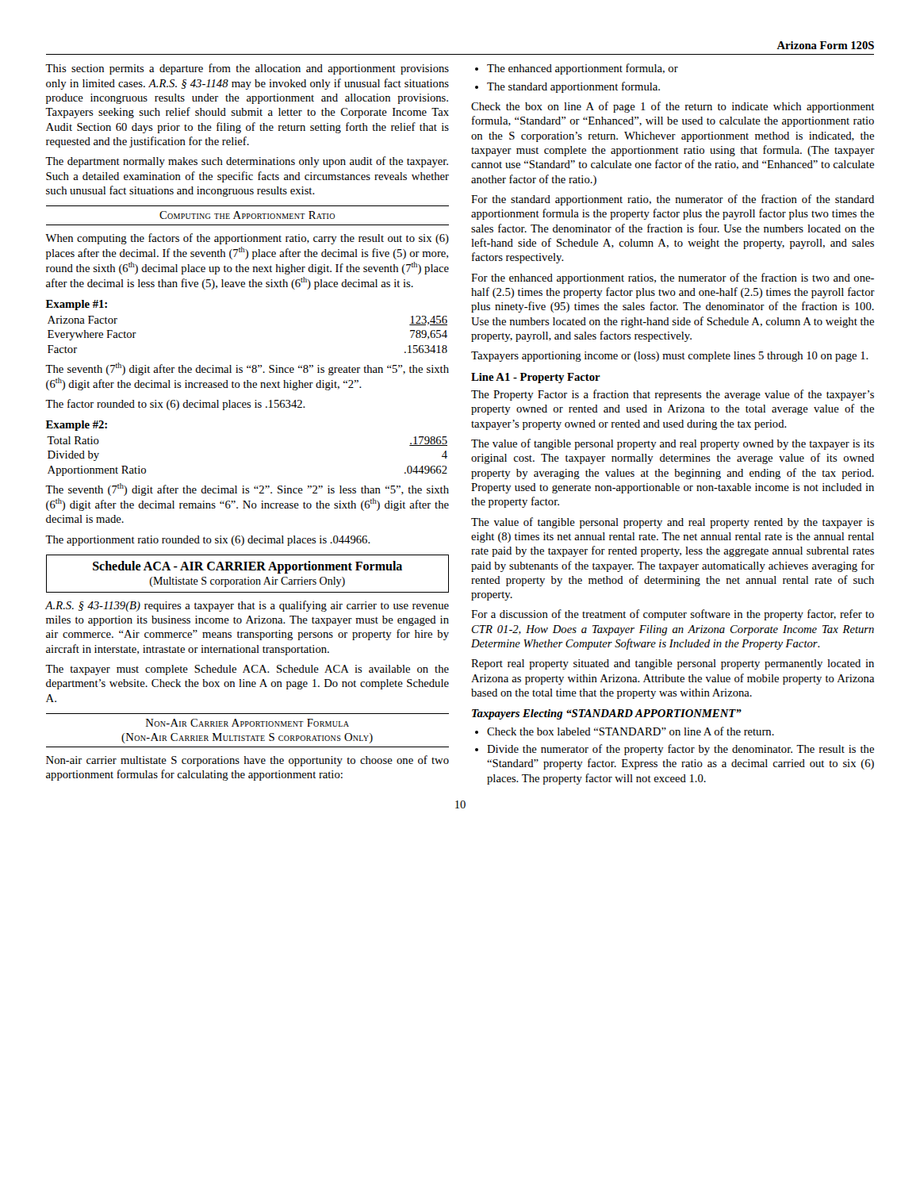Arizona Form 120S
This section permits a departure from the allocation and apportionment provisions only in limited cases. A.R.S. § 43-1148 may be invoked only if unusual fact situations produce incongruous results under the apportionment and allocation provisions. Taxpayers seeking such relief should submit a letter to the Corporate Income Tax Audit Section 60 days prior to the filing of the return setting forth the relief that is requested and the justification for the relief.
The department normally makes such determinations only upon audit of the taxpayer. Such a detailed examination of the specific facts and circumstances reveals whether such unusual fact situations and incongruous results exist.
Computing the Apportionment Ratio
When computing the factors of the apportionment ratio, carry the result out to six (6) places after the decimal. If the seventh (7th) place after the decimal is five (5) or more, round the sixth (6th) decimal place up to the next higher digit. If the seventh (7th) place after the decimal is less than five (5), leave the sixth (6th) place decimal as it is.
Example #1:
| Arizona Factor | 123,456 |
| Everywhere Factor | 789,654 |
| Factor | .1563418 |
The seventh (7th) digit after the decimal is “8”. Since “8” is greater than “5”, the sixth (6th) digit after the decimal is increased to the next higher digit, “2”.
The factor rounded to six (6) decimal places is .156342.
Example #2:
| Total Ratio | .179865 |
| Divided by | 4 |
| Apportionment Ratio | .0449662 |
The seventh (7th) digit after the decimal is “2”. Since ”2” is less than “5”, the sixth (6th) digit after the decimal remains “6”. No increase to the sixth (6th) digit after the decimal is made.
The apportionment ratio rounded to six (6) decimal places is .044966.
Schedule ACA - AIR CARRIER Apportionment Formula (Multistate S corporation Air Carriers Only)
A.R.S. § 43-1139(B) requires a taxpayer that is a qualifying air carrier to use revenue miles to apportion its business income to Arizona. The taxpayer must be engaged in air commerce. “Air commerce” means transporting persons or property for hire by aircraft in interstate, intrastate or international transportation.
The taxpayer must complete Schedule ACA. Schedule ACA is available on the department’s website. Check the box on line A on page 1. Do not complete Schedule A.
Non-Air Carrier Apportionment Formula
(Non-Air Carrier Multistate S corporations Only)
Non-air carrier multistate S corporations have the opportunity to choose one of two apportionment formulas for calculating the apportionment ratio:
The enhanced apportionment formula, or
The standard apportionment formula.
Check the box on line A of page 1 of the return to indicate which apportionment formula, “Standard” or “Enhanced”, will be used to calculate the apportionment ratio on the S corporation’s return. Whichever apportionment method is indicated, the taxpayer must complete the apportionment ratio using that formula. (The taxpayer cannot use “Standard” to calculate one factor of the ratio, and “Enhanced” to calculate another factor of the ratio.)
For the standard apportionment ratio, the numerator of the fraction of the standard apportionment formula is the property factor plus the payroll factor plus two times the sales factor. The denominator of the fraction is four. Use the numbers located on the left-hand side of Schedule A, column A, to weight the property, payroll, and sales factors respectively.
For the enhanced apportionment ratios, the numerator of the fraction is two and one-half (2.5) times the property factor plus two and one-half (2.5) times the payroll factor plus ninety-five (95) times the sales factor. The denominator of the fraction is 100. Use the numbers located on the right-hand side of Schedule A, column A to weight the property, payroll, and sales factors respectively.
Taxpayers apportioning income or (loss) must complete lines 5 through 10 on page 1.
Line A1 - Property Factor
The Property Factor is a fraction that represents the average value of the taxpayer’s property owned or rented and used in Arizona to the total average value of the taxpayer’s property owned or rented and used during the tax period.
The value of tangible personal property and real property owned by the taxpayer is its original cost. The taxpayer normally determines the average value of its owned property by averaging the values at the beginning and ending of the tax period. Property used to generate non-apportionable or non-taxable income is not included in the property factor.
The value of tangible personal property and real property rented by the taxpayer is eight (8) times its net annual rental rate. The net annual rental rate is the annual rental rate paid by the taxpayer for rented property, less the aggregate annual subrental rates paid by subtenants of the taxpayer. The taxpayer automatically achieves averaging for rented property by the method of determining the net annual rental rate of such property.
For a discussion of the treatment of computer software in the property factor, refer to CTR 01-2, How Does a Taxpayer Filing an Arizona Corporate Income Tax Return Determine Whether Computer Software is Included in the Property Factor.
Report real property situated and tangible personal property permanently located in Arizona as property within Arizona. Attribute the value of mobile property to Arizona based on the total time that the property was within Arizona.
Taxpayers Electing “STANDARD APPORTIONMENT”
Check the box labeled “STANDARD” on line A of the return.
Divide the numerator of the property factor by the denominator. The result is the “Standard” property factor. Express the ratio as a decimal carried out to six (6) places. The property factor will not exceed 1.0.
10